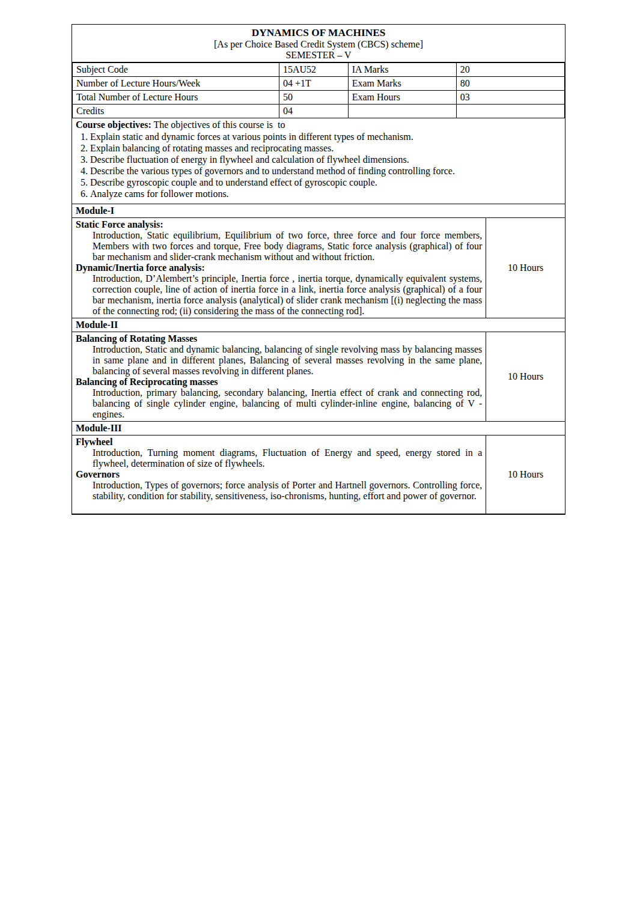DYNAMICS OF MACHINES
[As per Choice Based Credit System (CBCS) scheme]
SEMESTER – V
| Subject Code | 15AU52 | IA Marks | 20 |
| Number of Lecture Hours/Week | 04 +1T | Exam Marks | 80 |
| Total Number of Lecture Hours | 50 | Exam Hours | 03 |
| Credits | 04 | | |
Course objectives: The objectives of this course is to
Explain static and dynamic forces at various points in different types of mechanism.
Explain balancing of rotating masses and reciprocating masses.
Describe fluctuation of energy in flywheel and calculation of flywheel dimensions.
Describe the various types of governors and to understand method of finding controlling force.
Describe gyroscopic couple and to understand effect of gyroscopic couple.
Analyze cams for follower motions.
Module-I
| Static Force analysis: Introduction, Static equilibrium, Equilibrium of two force, three force and four force members, Members with two forces and torque, Free body diagrams, Static force analysis (graphical) of four bar mechanism and slider-crank mechanism without and without friction. Dynamic/Inertia force analysis: Introduction, D’Alembert’s principle, Inertia force , inertia torque, dynamically equivalent systems, correction couple, line of action of inertia force in a link, inertia force analysis (graphical) of a four bar mechanism, inertia force analysis (analytical) of slider crank mechanism [(i) neglecting the mass of the connecting rod; (ii) considering the mass of the connecting rod]. | 10 Hours |
Module-II
| Balancing of Rotating Masses Introduction, Static and dynamic balancing, balancing of single revolving mass by balancing masses in same plane and in different planes, Balancing of several masses revolving in the same plane, balancing of several masses revolving in different planes. Balancing of Reciprocating masses Introduction, primary balancing, secondary balancing, Inertia effect of crank and connecting rod, balancing of single cylinder engine, balancing of multi cylinder-inline engine, balancing of V - engines. | 10 Hours |
Module-III
| Flywheel Introduction, Turning moment diagrams, Fluctuation of Energy and speed, energy stored in a flywheel, determination of size of flywheels. Governors Introduction, Types of governors; force analysis of Porter and Hartnell governors. Controlling force, stability, condition for stability, sensitiveness, iso-chronisms, hunting, effort and power of governor. | 10 Hours |